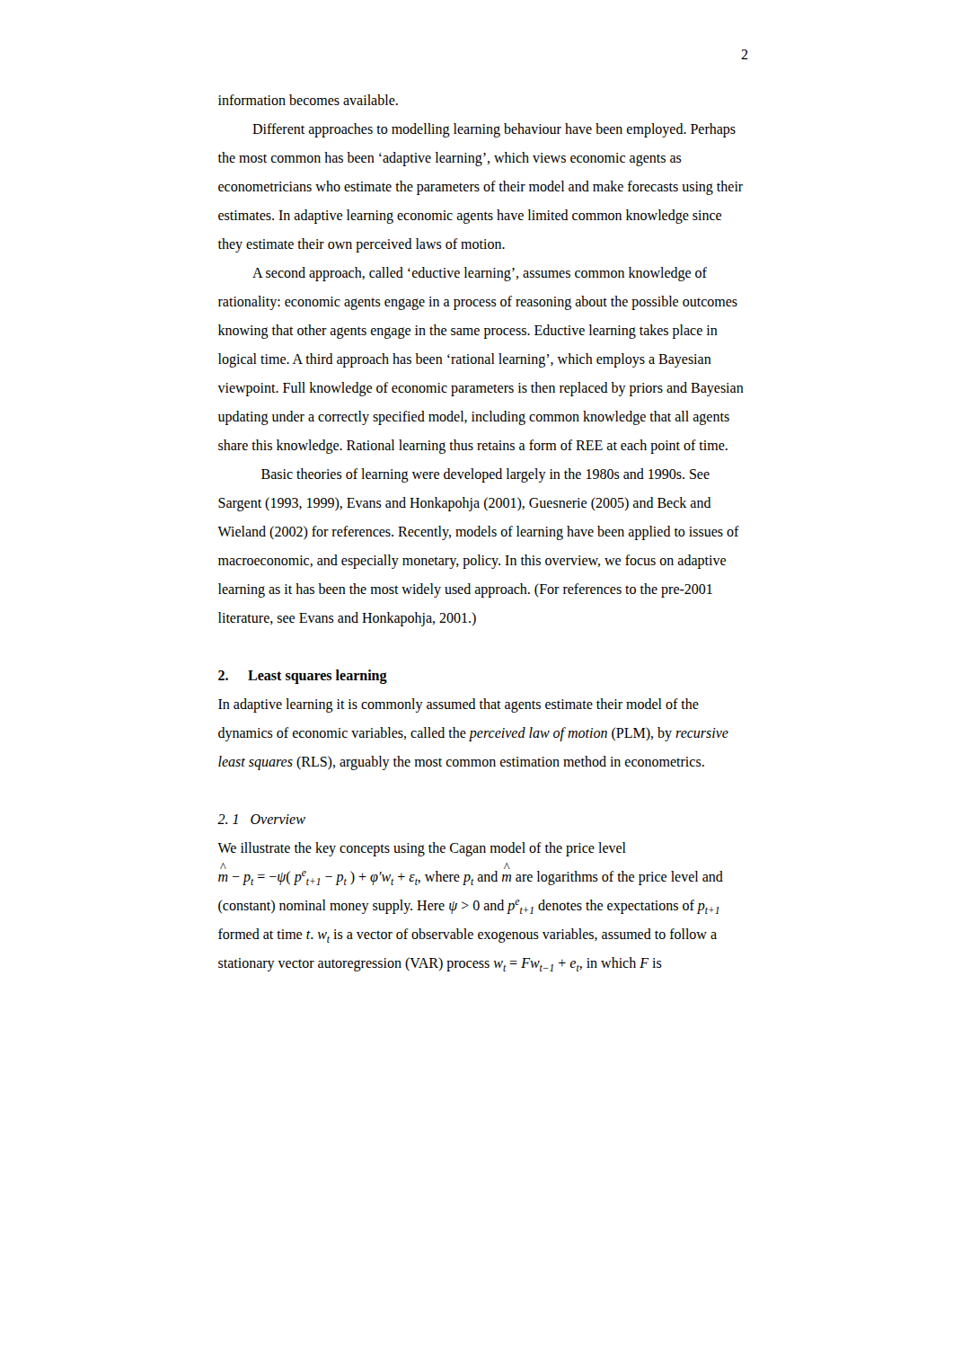2
information becomes available.
Different approaches to modelling learning behaviour have been employed. Perhaps the most common has been ‘adaptive learning’, which views economic agents as econometricians who estimate the parameters of their model and make forecasts using their estimates. In adaptive learning economic agents have limited common knowledge since they estimate their own perceived laws of motion.
A second approach, called ‘eductive learning’, assumes common knowledge of rationality: economic agents engage in a process of reasoning about the possible outcomes knowing that other agents engage in the same process. Eductive learning takes place in logical time. A third approach has been ‘rational learning’, which employs a Bayesian viewpoint. Full knowledge of economic parameters is then replaced by priors and Bayesian updating under a correctly specified model, including common knowledge that all agents share this knowledge. Rational learning thus retains a form of REE at each point of time.
Basic theories of learning were developed largely in the 1980s and 1990s. See Sargent (1993, 1999), Evans and Honkapohja (2001), Guesnerie (2005) and Beck and Wieland (2002) for references. Recently, models of learning have been applied to issues of macroeconomic, and especially monetary, policy. In this overview, we focus on adaptive learning as it has been the most widely used approach. (For references to the pre-2001 literature, see Evans and Honkapohja, 2001.)
2. Least squares learning
In adaptive learning it is commonly assumed that agents estimate their model of the dynamics of economic variables, called the perceived law of motion (PLM), by recursive least squares (RLS), arguably the most common estimation method in econometrics.
2. 1 Overview
We illustrate the key concepts using the Cagan model of the price level
m^ − pt = −ψ( pet+1 − pt ) + φ′wt + εt, where pt and m^ are logarithms of the price level and (constant) nominal money supply. Here ψ > 0 and pet+1 denotes the expectations of pt+1 formed at time t. wt is a vector of observable exogenous variables, assumed to follow a stationary vector autoregression (VAR) process wt = Fwt−1 + et, in which F is